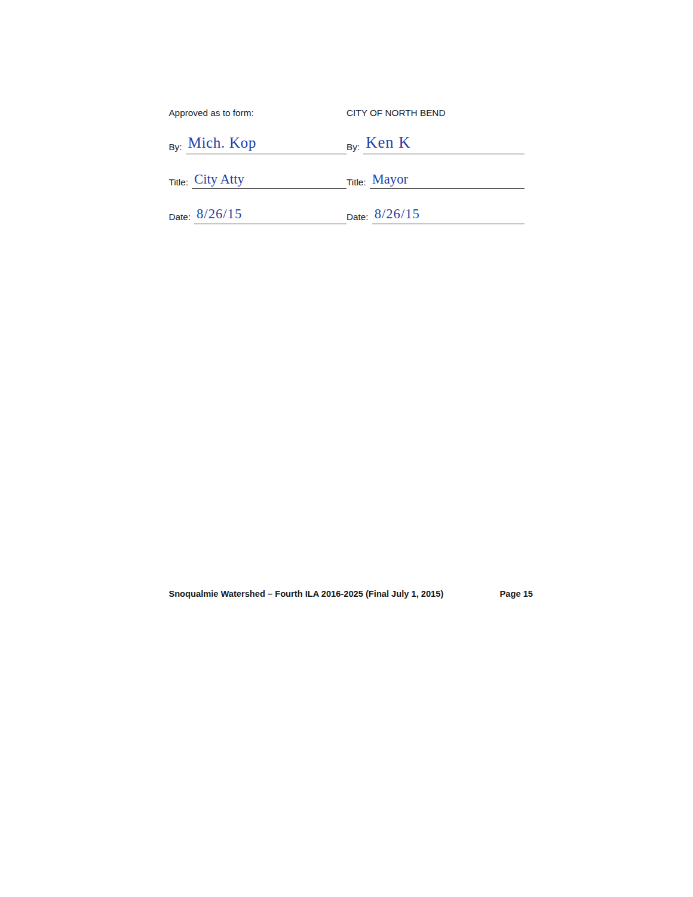| Approved as to form: By: Mich. Kop Title: City Atty Date: 8/26/15 | CITY OF NORTH BEND By: Ken K Title: Mayor Date: 8/26/15 |
Snoqualmie Watershed – Fourth ILA 2016-2025 (Final July 1, 2015) Page 15